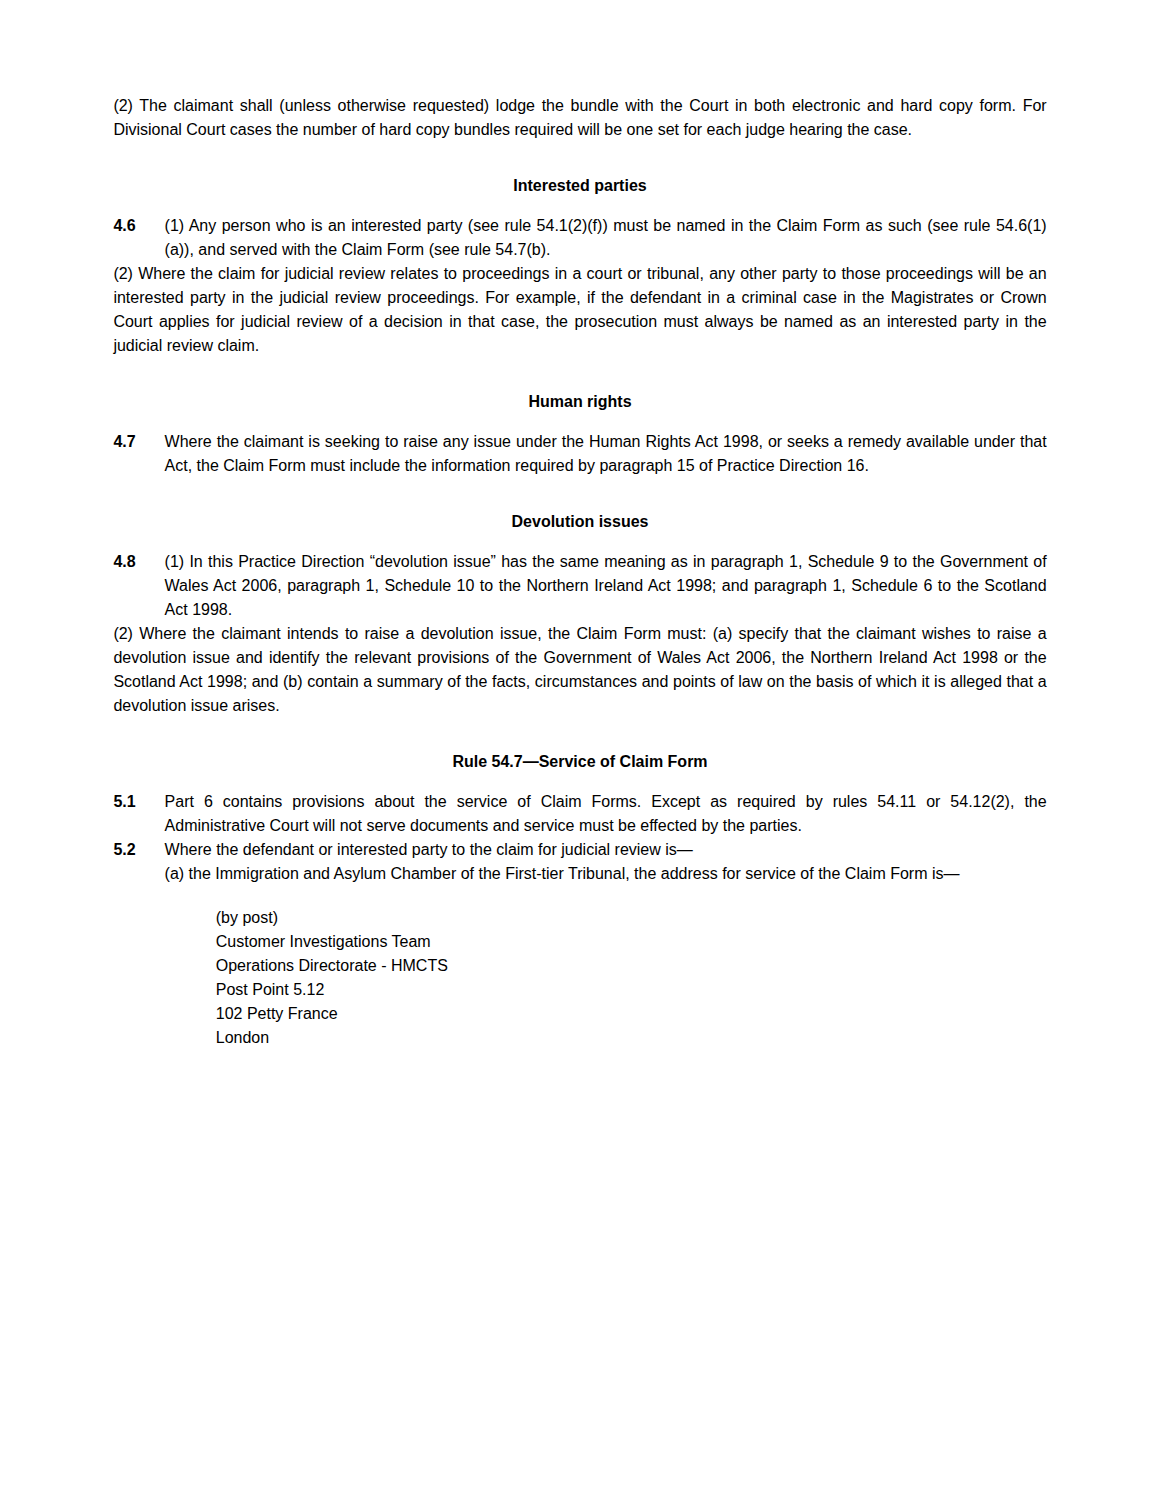(2) The claimant shall (unless otherwise requested) lodge the bundle with the Court in both electronic and hard copy form. For Divisional Court cases the number of hard copy bundles required will be one set for each judge hearing the case.
Interested parties
4.6 (1) Any person who is an interested party (see rule 54.1(2)(f)) must be named in the Claim Form as such (see rule 54.6(1)(a)), and served with the Claim Form (see rule 54.7(b).
(2) Where the claim for judicial review relates to proceedings in a court or tribunal, any other party to those proceedings will be an interested party in the judicial review proceedings. For example, if the defendant in a criminal case in the Magistrates or Crown Court applies for judicial review of a decision in that case, the prosecution must always be named as an interested party in the judicial review claim.
Human rights
4.7 Where the claimant is seeking to raise any issue under the Human Rights Act 1998, or seeks a remedy available under that Act, the Claim Form must include the information required by paragraph 15 of Practice Direction 16.
Devolution issues
4.8 (1) In this Practice Direction “devolution issue” has the same meaning as in paragraph 1, Schedule 9 to the Government of Wales Act 2006, paragraph 1, Schedule 10 to the Northern Ireland Act 1998; and paragraph 1, Schedule 6 to the Scotland Act 1998.
(2) Where the claimant intends to raise a devolution issue, the Claim Form must: (a) specify that the claimant wishes to raise a devolution issue and identify the relevant provisions of the Government of Wales Act 2006, the Northern Ireland Act 1998 or the Scotland Act 1998; and (b) contain a summary of the facts, circumstances and points of law on the basis of which it is alleged that a devolution issue arises.
Rule 54.7—Service of Claim Form
5.1 Part 6 contains provisions about the service of Claim Forms. Except as required by rules 54.11 or 54.12(2), the Administrative Court will not serve documents and service must be effected by the parties.
5.2 Where the defendant or interested party to the claim for judicial review is—
(a) the Immigration and Asylum Chamber of the First-tier Tribunal, the address for service of the Claim Form is—
(by post)
Customer Investigations Team
Operations Directorate - HMCTS
Post Point 5.12
102 Petty France
London